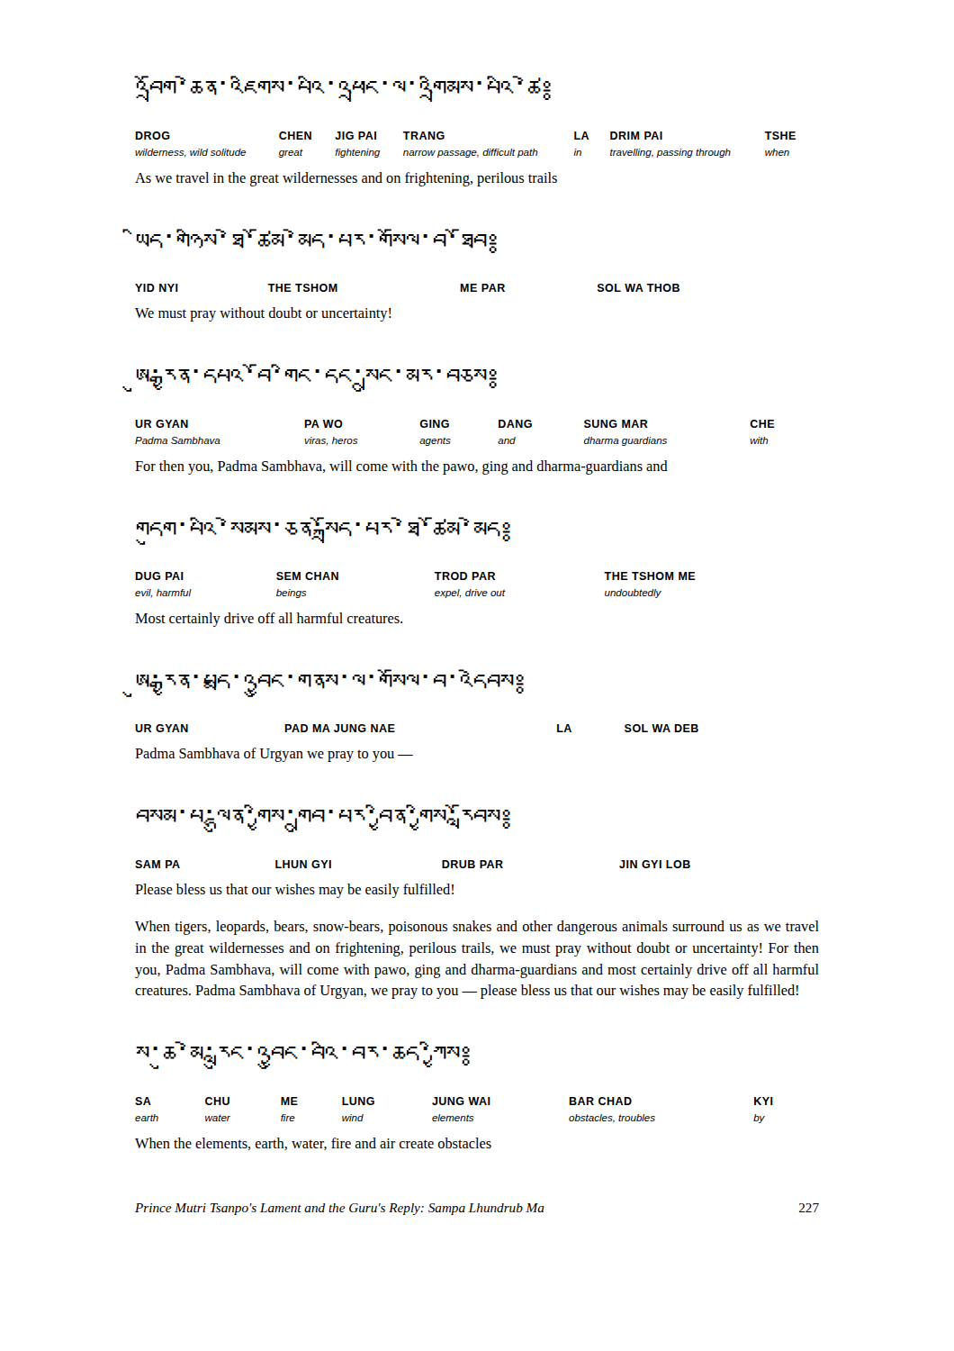འབྲོག་ཆེན་འཇིགས་པའི་འཕྲང་ལ་འགྲིམས་པའི་ཚེ༔
| DROG | CHEN | JIG PAI | TRANG | LA | DRIM PAI | TSHE |
| wilderness, wild solitude | great | fightening | narrow passage, difficult path | in | travelling, passing through | when |
As we travel in the great wildernesses and on frightening, perilous trails
ཡིད་གཉིས་ཐེ་ཚོམ་མེད་པར་གསོལ་བ་ཐོབ༔
| YID NYI | THE TSHOM | ME PAR | SOL WA THOB |
We must pray without doubt or uncertainty!
ཨུ་རྒྱན་དཔའ་བོ་གིང་དང་སྲུང་མར་བཅས༔
| UR GYAN | PA WO | GING | DANG | SUNG MAR | CHE |
| Padma Sambhava | viras, heros | agents | and | dharma guardians | with |
For then you, Padma Sambhava, will come with the pawo, ging and dharma-guardians and
གདུག་པའི་སེམས་ཅན་སྐྲོད་པར་ཐེ་ཚོམ་མེད༔
| DUG PAI | SEM CHAN | TROD PAR | THE TSHOM ME |
| evil, harmful | beings | expel, drive out | undoubtedly |
Most certainly drive off all harmful creatures.
ཨུ་རྒྱན་པདྨ་འབྱུང་གནས་ལ་གསོལ་བ་འདེབས༔
| UR GYAN | PAD MA JUNG NAE | LA | SOL WA DEB |
Padma Sambhava of Urgyan we pray to you —
བསམ་པ་ལྷུན་གྱིས་གྲུབ་པར་བྱིན་གྱིས་རློབས༔
| SAM PA | LHUN GYI | DRUB PAR | JIN GYI LOB |
Please bless us that our wishes may be easily fulfilled!
When tigers, leopards, bears, snow-bears, poisonous snakes and other dangerous animals surround us as we travel in the great wildernesses and on frightening, perilous trails, we must pray without doubt or uncertainty! For then you, Padma Sambhava, will come with pawo, ging and dharma-guardians and most certainly drive off all harmful creatures. Padma Sambhava of Urgyan, we pray to you — please bless us that our wishes may be easily fulfilled!
ས་ཆུ་མེ་རླུང་འབྱུང་བའི་བར་ཆད་ཀྱིས༔
| SA | CHU | ME | LUNG | JUNG WAI | BAR CHAD | KYI |
| earth | water | fire | wind | elements | obstacles, troubles | by |
When the elements, earth, water, fire and air create obstacles
Prince Mutri Tsanpo's Lament and the Guru's Reply: Sampa Lhundrub Ma 227